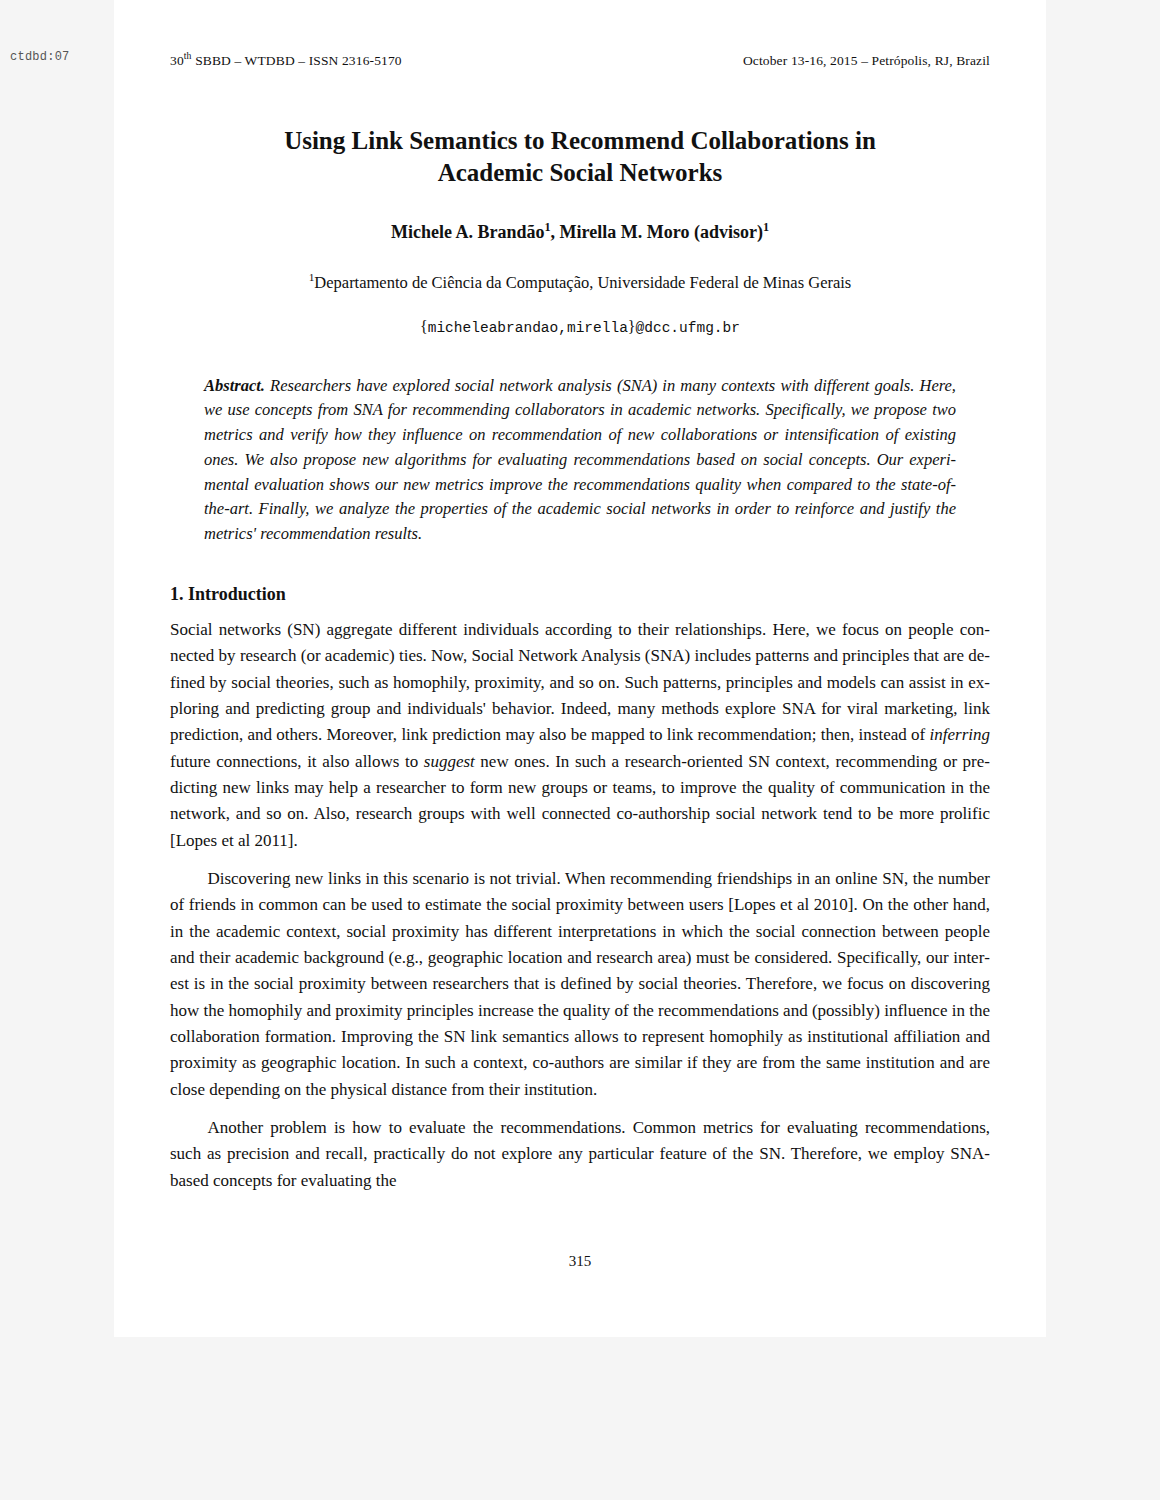ctdbd:07
30th SBBD – WTDBD – ISSN 2316-5170
October 13-16, 2015 – Petrópolis, RJ, Brazil
Using Link Semantics to Recommend Collaborations in
Academic Social Networks
Michele A. Brandão1, Mirella M. Moro (advisor)1
1Departamento de Ciência da Computação, Universidade Federal de Minas Gerais
{micheleabrandao,mirella}@dcc.ufmg.br
Abstract. Researchers have explored social network analysis (SNA) in many contexts with different goals. Here, we use concepts from SNA for recommending collaborators in academic networks. Specifically, we propose two metrics and verify how they influence on recommendation of new collaborations or intensification of existing ones. We also propose new algorithms for evaluating recommendations based on social concepts. Our experimental evaluation shows our new metrics improve the recommendations quality when compared to the state-of-the-art. Finally, we analyze the properties of the academic social networks in order to reinforce and justify the metrics' recommendation results.
1. Introduction
Social networks (SN) aggregate different individuals according to their relationships. Here, we focus on people connected by research (or academic) ties. Now, Social Network Analysis (SNA) includes patterns and principles that are defined by social theories, such as homophily, proximity, and so on. Such patterns, principles and models can assist in exploring and predicting group and individuals' behavior. Indeed, many methods explore SNA for viral marketing, link prediction, and others. Moreover, link prediction may also be mapped to link recommendation; then, instead of inferring future connections, it also allows to suggest new ones. In such a research-oriented SN context, recommending or predicting new links may help a researcher to form new groups or teams, to improve the quality of communication in the network, and so on. Also, research groups with well connected co-authorship social network tend to be more prolific [Lopes et al 2011].
Discovering new links in this scenario is not trivial. When recommending friendships in an online SN, the number of friends in common can be used to estimate the social proximity between users [Lopes et al 2010]. On the other hand, in the academic context, social proximity has different interpretations in which the social connection between people and their academic background (e.g., geographic location and research area) must be considered. Specifically, our interest is in the social proximity between researchers that is defined by social theories. Therefore, we focus on discovering how the homophily and proximity principles increase the quality of the recommendations and (possibly) influence in the collaboration formation. Improving the SN link semantics allows to represent homophily as institutional affiliation and proximity as geographic location. In such a context, co-authors are similar if they are from the same institution and are close depending on the physical distance from their institution.
Another problem is how to evaluate the recommendations. Common metrics for evaluating recommendations, such as precision and recall, practically do not explore any particular feature of the SN. Therefore, we employ SNA-based concepts for evaluating the
315